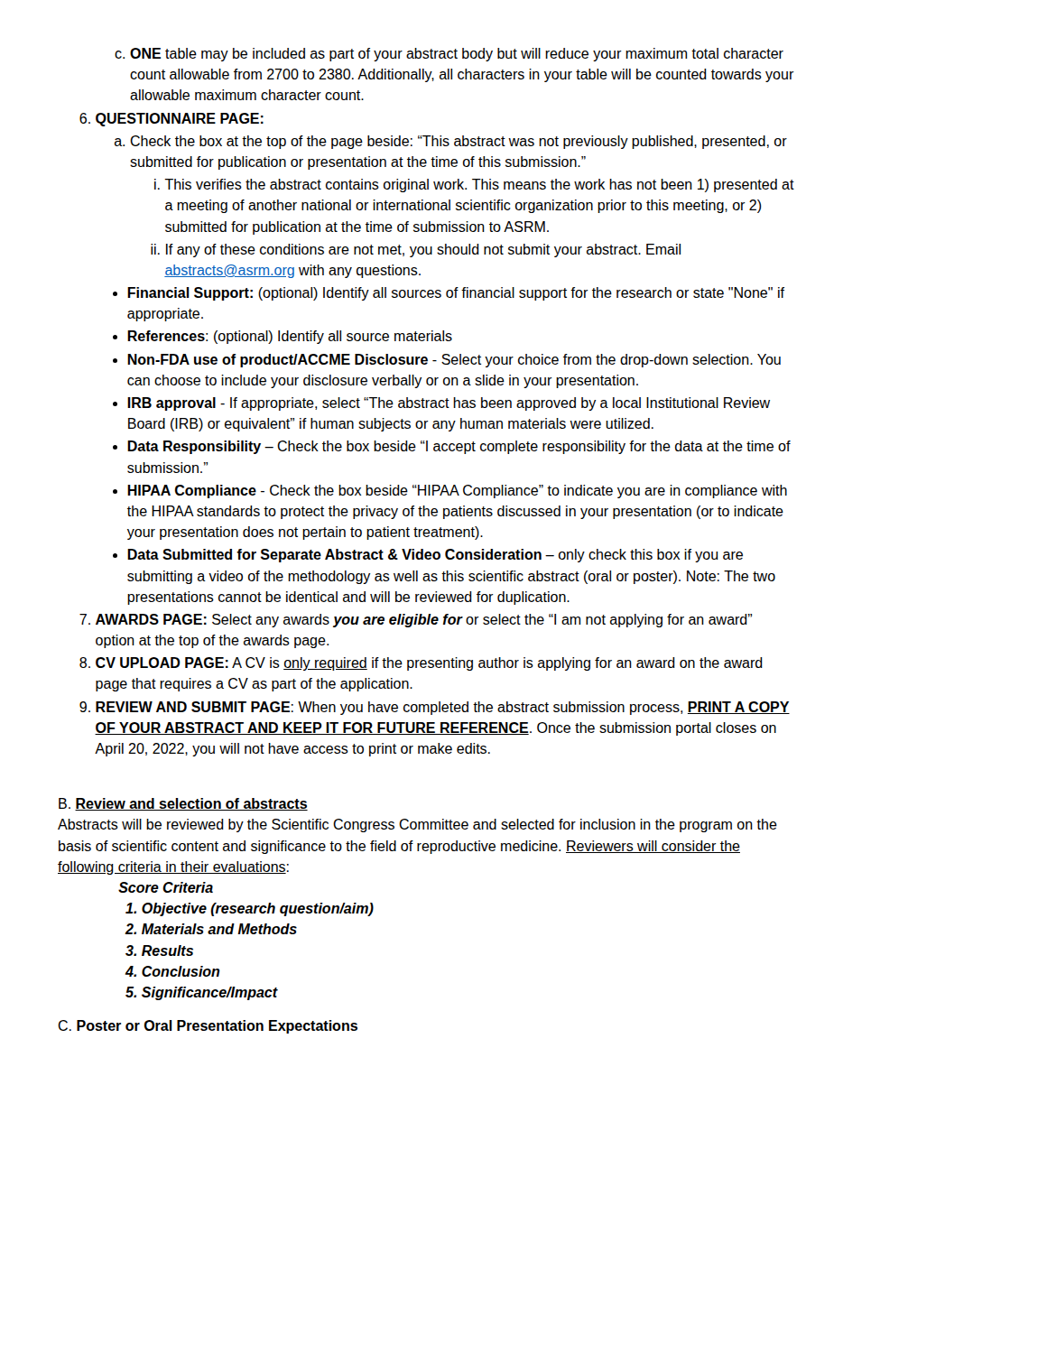ONE table may be included as part of your abstract body but will reduce your maximum total character count allowable from 2700 to 2380. Additionally, all characters in your table will be counted towards your allowable maximum character count.
QUESTIONNAIRE PAGE:
Check the box at the top of the page beside: “This abstract was not previously published, presented, or submitted for publication or presentation at the time of this submission.”
This verifies the abstract contains original work. This means the work has not been 1) presented at a meeting of another national or international scientific organization prior to this meeting, or 2) submitted for publication at the time of submission to ASRM.
If any of these conditions are not met, you should not submit your abstract. Email abstracts@asrm.org with any questions.
Financial Support: (optional) Identify all sources of financial support for the research or state "None" if appropriate.
References: (optional) Identify all source materials
Non-FDA use of product/ACCME Disclosure - Select your choice from the drop-down selection. You can choose to include your disclosure verbally or on a slide in your presentation.
IRB approval - If appropriate, select “The abstract has been approved by a local Institutional Review Board (IRB) or equivalent” if human subjects or any human materials were utilized.
Data Responsibility – Check the box beside “I accept complete responsibility for the data at the time of submission.”
HIPAA Compliance - Check the box beside “HIPAA Compliance” to indicate you are in compliance with the HIPAA standards to protect the privacy of the patients discussed in your presentation (or to indicate your presentation does not pertain to patient treatment).
Data Submitted for Separate Abstract & Video Consideration – only check this box if you are submitting a video of the methodology as well as this scientific abstract (oral or poster). Note: The two presentations cannot be identical and will be reviewed for duplication.
AWARDS PAGE: Select any awards you are eligible for or select the “I am not applying for an award” option at the top of the awards page.
CV UPLOAD PAGE: A CV is only required if the presenting author is applying for an award on the award page that requires a CV as part of the application.
REVIEW AND SUBMIT PAGE: When you have completed the abstract submission process, PRINT A COPY OF YOUR ABSTRACT AND KEEP IT FOR FUTURE REFERENCE. Once the submission portal closes on April 20, 2022, you will not have access to print or make edits.
B. Review and selection of abstracts
Abstracts will be reviewed by the Scientific Congress Committee and selected for inclusion in the program on the basis of scientific content and significance to the field of reproductive medicine. Reviewers will consider the following criteria in their evaluations:
Score Criteria
Objective (research question/aim)
Materials and Methods
Results
Conclusion
Significance/Impact
C. Poster or Oral Presentation Expectations